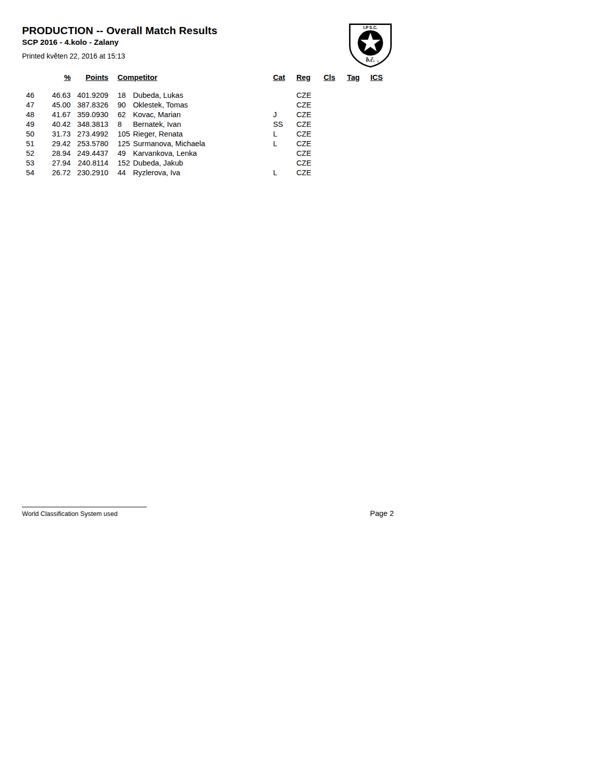PRODUCTION -- Overall Match Results
SCP 2016 - 4.kolo - Zalany
Printed květen 22, 2016 at 15:13
I.P S.C. b.č. ®
| | % | Points | Competitor | Cat | Reg | Cls | Tag | ICS |
| --- | --- | --- | --- | --- | --- | --- | --- | --- |
| 46 | 46.63 | 401.9209 | 18 | Dubeda, Lukas | | CZE | | | |
| 47 | 45.00 | 387.8326 | 90 | Oklestek, Tomas | | CZE | | | |
| 48 | 41.67 | 359.0930 | 62 | Kovac, Marian | J | CZE | | | |
| 49 | 40.42 | 348.3813 | 8 | Bernatek, Ivan | SS | CZE | | | |
| 50 | 31.73 | 273.4992 | 105 | Rieger, Renata | L | CZE | | | |
| 51 | 29.42 | 253.5780 | 125 | Surmanova, Michaela | L | CZE | | | |
| 52 | 28.94 | 249.4437 | 49 | Karvankova, Lenka | | CZE | | | |
| 53 | 27.94 | 240.8114 | 152 | Dubeda, Jakub | | CZE | | | |
| 54 | 26.72 | 230.2910 | 44 | Ryzlerova, Iva | L | CZE | | | |
World Classification System used Page 2